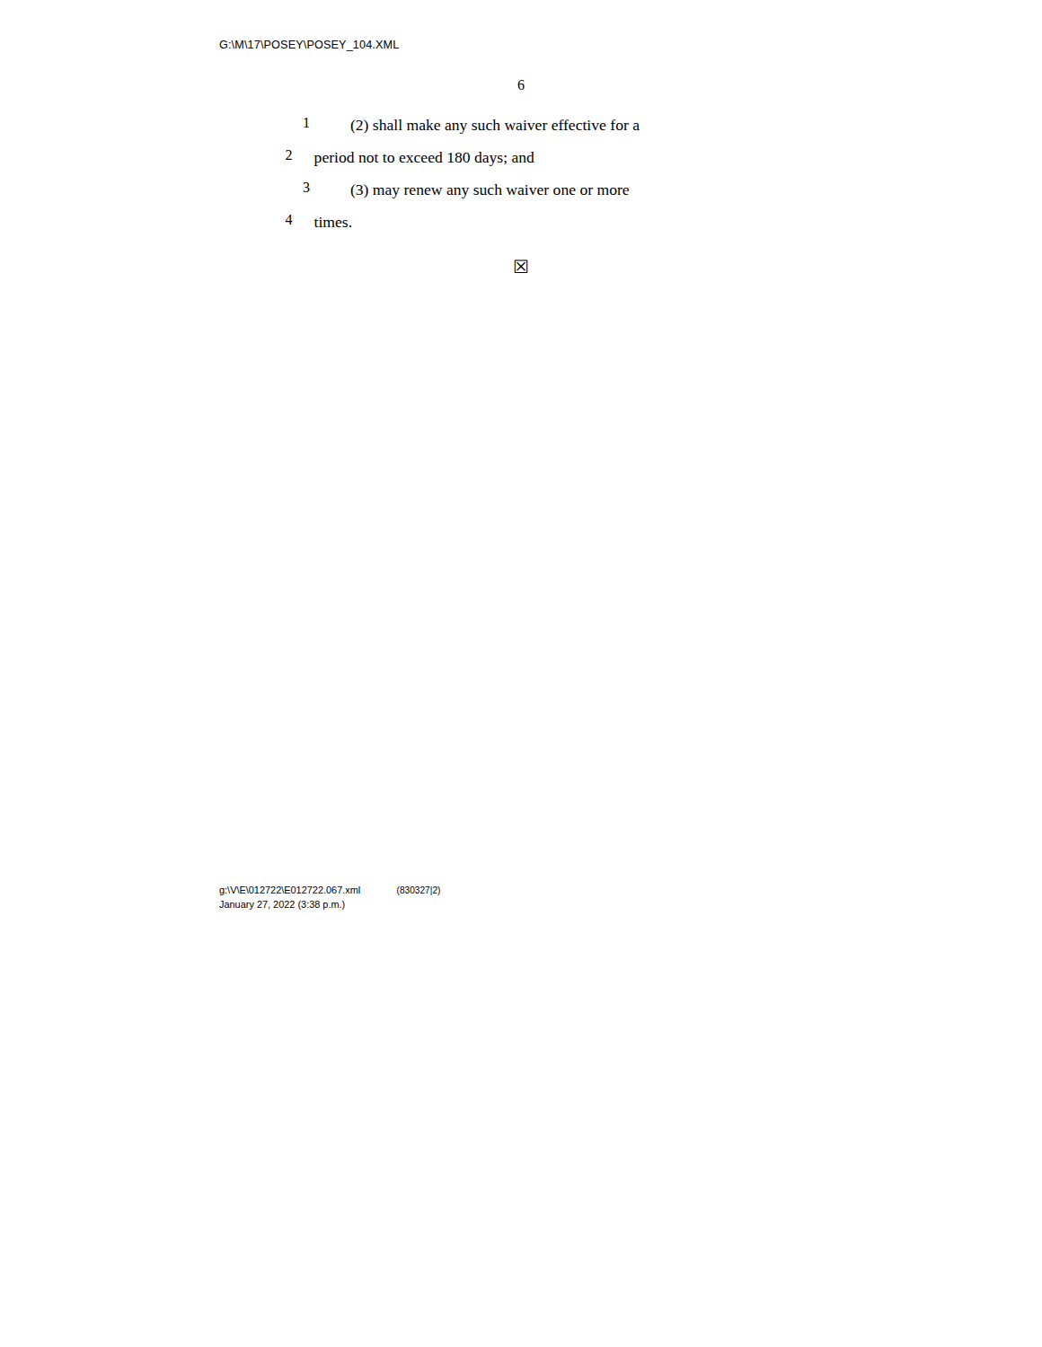G:\M\17\POSEY\POSEY_104.XML
6
(2) shall make any such waiver effective for a
period not to exceed 180 days; and
(3) may renew any such waiver one or more
times.
☒
g:\V\E\012722\E012722.067.xml(830327|2)
January 27, 2022 (3:38 p.m.)